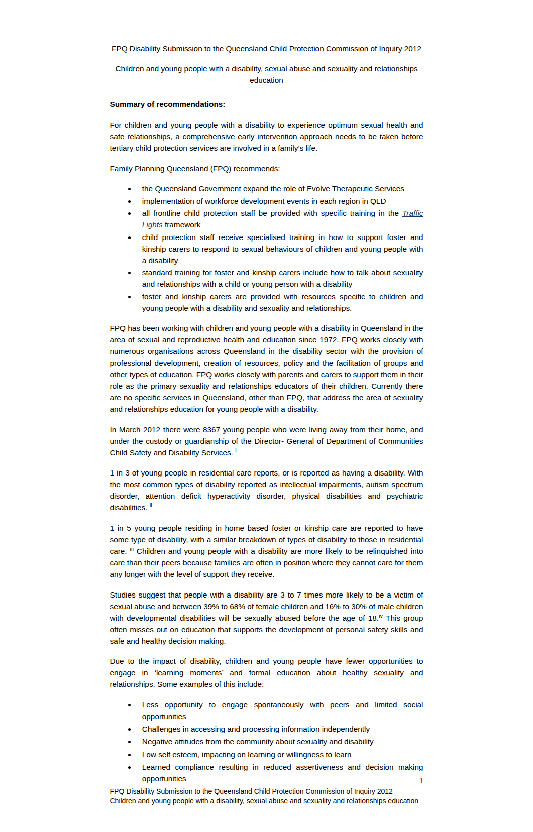FPQ Disability Submission to the Queensland Child Protection Commission of Inquiry 2012
Children and young people with a disability, sexual abuse and sexuality and relationships education
Summary of recommendations:
For children and young people with a disability to experience optimum sexual health and safe relationships, a comprehensive early intervention approach needs to be taken before tertiary child protection services are involved in a family’s life.
Family Planning Queensland (FPQ) recommends:
the Queensland Government expand the role of Evolve Therapeutic Services
implementation of workforce development events in each region in QLD
all frontline child protection staff be provided with specific training in the Traffic Lights framework
child protection staff receive specialised training in how to support foster and kinship carers to respond to sexual behaviours of children and young people with a disability
standard training for foster and kinship carers include how to talk about sexuality and relationships with a child or young person with a disability
foster and kinship carers are provided with resources specific to children and young people with a disability and sexuality and relationships.
FPQ has been working with children and young people with a disability in Queensland in the area of sexual and reproductive health and education since 1972. FPQ works closely with numerous organisations across Queensland in the disability sector with the provision of professional development, creation of resources, policy and the facilitation of groups and other types of education. FPQ works closely with parents and carers to support them in their role as the primary sexuality and relationships educators of their children. Currently there are no specific services in Queensland, other than FPQ, that address the area of sexuality and relationships education for young people with a disability.
In March 2012 there were 8367 young people who were living away from their home, and under the custody or guardianship of the Director- General of Department of Communities Child Safety and Disability Services. i
1 in 3 of young people in residential care reports, or is reported as having a disability. With the most common types of disability reported as intellectual impairments, autism spectrum disorder, attention deficit hyperactivity disorder, physical disabilities and psychiatric disabilities. ii
1 in 5 young people residing in home based foster or kinship care are reported to have some type of disability, with a similar breakdown of types of disability to those in residential care. iii Children and young people with a disability are more likely to be relinquished into care than their peers because families are often in position where they cannot care for them any longer with the level of support they receive.
Studies suggest that people with a disability are 3 to 7 times more likely to be a victim of sexual abuse and between 39% to 68% of female children and 16% to 30% of male children with developmental disabilities will be sexually abused before the age of 18.iv This group often misses out on education that supports the development of personal safety skills and safe and healthy decision making.
Due to the impact of disability, children and young people have fewer opportunities to engage in ‘learning moments’ and formal education about healthy sexuality and relationships. Some examples of this include:
Less opportunity to engage spontaneously with peers and limited social opportunities
Challenges in accessing and processing information independently
Negative attitudes from the community about sexuality and disability
Low self esteem, impacting on learning or willingness to learn
Learned compliance resulting in reduced assertiveness and decision making opportunities
1
FPQ Disability Submission to the Queensland Child Protection Commission of Inquiry 2012
Children and young people with a disability, sexual abuse and sexuality and relationships education